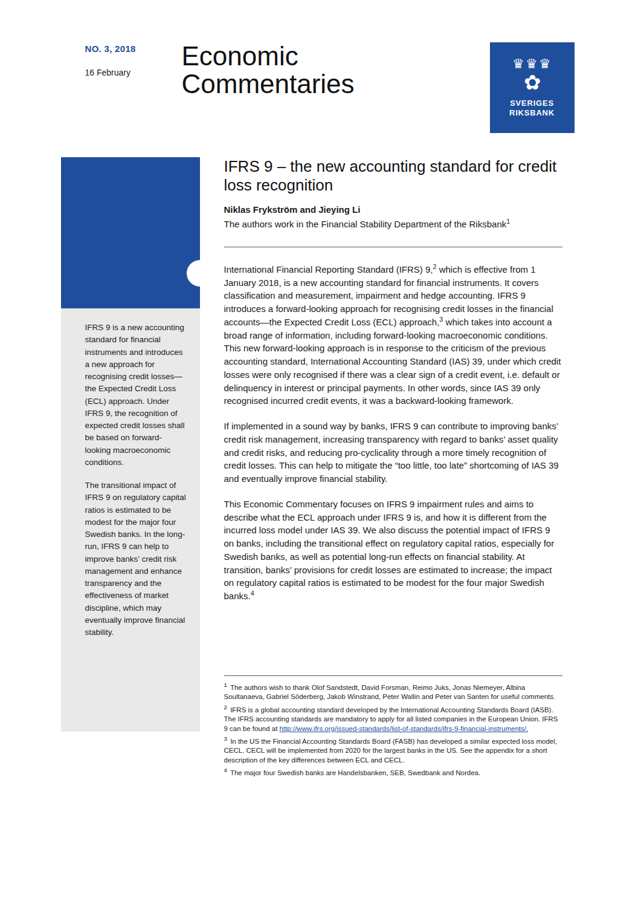NO. 3, 2018
16 February
Economic
Commentaries
♛♛♛
✿
SVERIGES
RIKSBANK
IFRS 9 is a new accounting standard for financial instruments and introduces a new approach for recognising credit losses—the Expected Credit Loss (ECL) approach. Under IFRS 9, the recognition of expected credit losses shall be based on forward-looking macroeconomic conditions.
The transitional impact of IFRS 9 on regulatory capital ratios is estimated to be modest for the major four Swedish banks. In the long-run, IFRS 9 can help to improve banks’ credit risk management and enhance transparency and the effectiveness of market discipline, which may eventually improve financial stability.
IFRS 9 – the new accounting standard for credit loss recognition
Niklas Frykström and Jieying Li
The authors work in the Financial Stability Department of the Riksbank1
International Financial Reporting Standard (IFRS) 9,2 which is effective from 1 January 2018, is a new accounting standard for financial instruments. It covers classification and measurement, impairment and hedge accounting. IFRS 9 introduces a forward-looking approach for recognising credit losses in the financial accounts—the Expected Credit Loss (ECL) approach,3 which takes into account a broad range of information, including forward-looking macroeconomic conditions. This new forward-looking approach is in response to the criticism of the previous accounting standard, International Accounting Standard (IAS) 39, under which credit losses were only recognised if there was a clear sign of a credit event, i.e. default or delinquency in interest or principal payments. In other words, since IAS 39 only recognised incurred credit events, it was a backward-looking framework.
If implemented in a sound way by banks, IFRS 9 can contribute to improving banks’ credit risk management, increasing transparency with regard to banks’ asset quality and credit risks, and reducing pro-cyclicality through a more timely recognition of credit losses. This can help to mitigate the “too little, too late” shortcoming of IAS 39 and eventually improve financial stability.
This Economic Commentary focuses on IFRS 9 impairment rules and aims to describe what the ECL approach under IFRS 9 is, and how it is different from the incurred loss model under IAS 39. We also discuss the potential impact of IFRS 9 on banks, including the transitional effect on regulatory capital ratios, especially for Swedish banks, as well as potential long-run effects on financial stability. At transition, banks’ provisions for credit losses are estimated to increase; the impact on regulatory capital ratios is estimated to be modest for the four major Swedish banks.4
1 The authors wish to thank Olof Sandstedt, David Forsman, Reimo Juks, Jonas Niemeyer, Albina Soultanaeva, Gabriel Söderberg, Jakob Winstrand, Peter Wallin and Peter van Santen for useful comments.
2 IFRS is a global accounting standard developed by the International Accounting Standards Board (IASB). The IFRS accounting standards are mandatory to apply for all listed companies in the European Union. IFRS 9 can be found at http://www.ifrs.org/issued-standards/list-of-standards/ifrs-9-financial-instruments/.
3 In the US the Financial Accounting Standards Board (FASB) has developed a similar expected loss model, CECL. CECL will be implemented from 2020 for the largest banks in the US. See the appendix for a short description of the key differences between ECL and CECL.
4 The major four Swedish banks are Handelsbanken, SEB, Swedbank and Nordea.